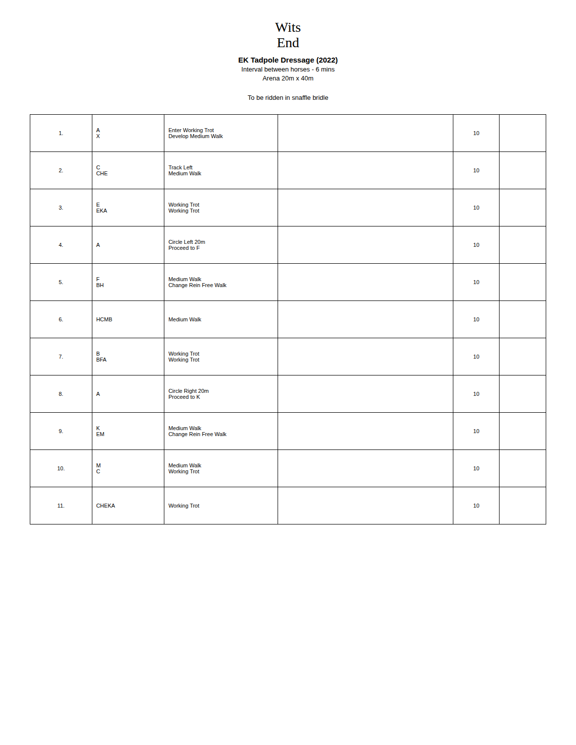Wits
End
EK Tadpole Dressage (2022)
Interval between horses - 6 mins
Arena 20m x 40m
To be ridden in snaffle bridle
| 1. | A X | Enter Working Trot Develop Medium Walk | | 10 | |
| 2. | C CHE | Track Left Medium Walk | | 10 | |
| 3. | E EKA | Working Trot Working Trot | | 10 | |
| 4. | A | Circle Left 20m Proceed to F | | 10 | |
| 5. | F BH | Medium Walk Change Rein Free Walk | | 10 | |
| 6. | HCMB | Medium Walk | | 10 | |
| 7. | B BFA | Working Trot Working Trot | | 10 | |
| 8. | A | Circle Right 20m Proceed to K | | 10 | |
| 9. | K EM | Medium Walk Change Rein Free Walk | | 10 | |
| 10. | M C | Medium Walk Working Trot | | 10 | |
| 11. | CHEKA | Working Trot | | 10 | |